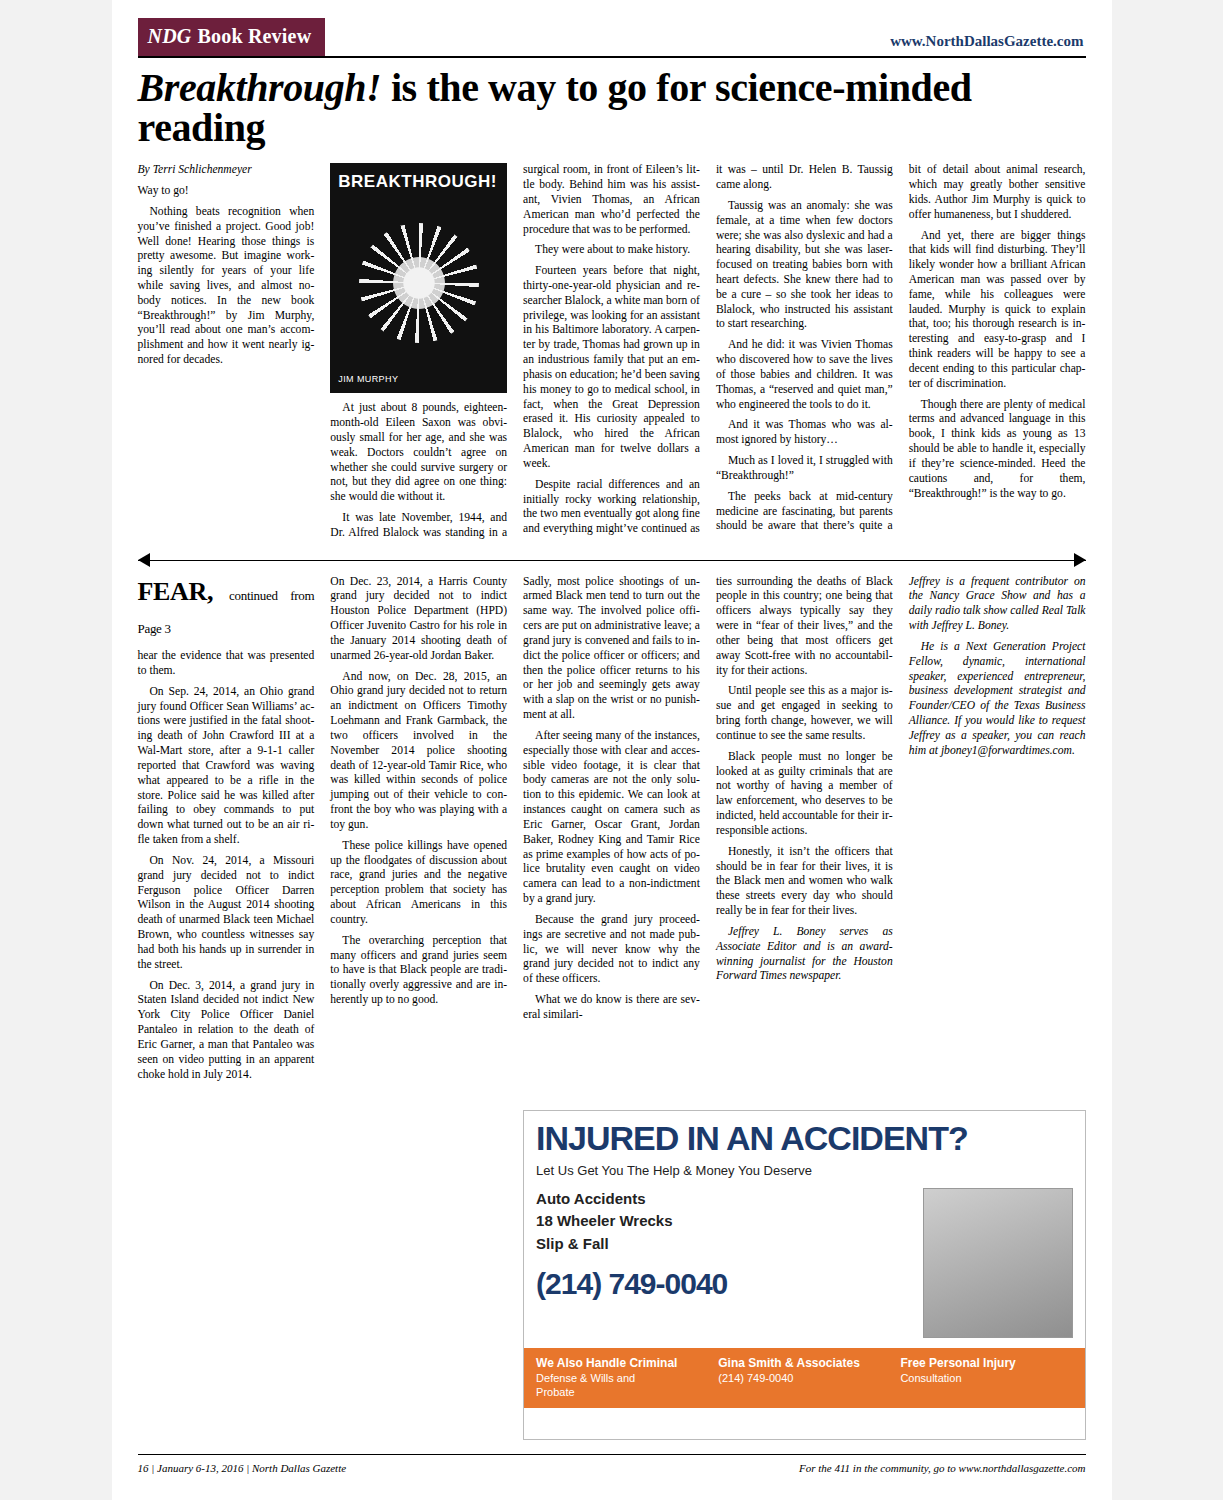NDG Book Review
www.NorthDallasGazette.com
Breakthrough! is the way to go for science-minded reading
By Terri Schlichenmeyer
Way to go!
Nothing beats recognition when you’ve finished a project. Good job! Well done! Hearing those things is pretty awesome. But imagine working silently for years of your life while saving lives, and almost nobody notices. In the new book “Breakthrough!” by Jim Murphy, you’ll read about one man’s accomplishment and how it went nearly ignored for decades.
BREAKTHROUGH!
JIM MURPHY
At just about 8 pounds, eighteen-month-old Eileen Saxon was obviously small for her age, and she was weak. Doctors couldn’t agree on whether she could survive surgery or not, but they did agree on one thing: she would die without it.
It was late November, 1944, and Dr. Alfred Blalock was standing in a surgical room, in front of Eileen’s little body. Behind him was his assistant, Vivien Thomas, an African American man who’d perfected the procedure that was to be performed.
They were about to make history.
Fourteen years before that night, thirty-one-year-old physician and researcher Blalock, a white man born of privilege, was looking for an assistant in his Baltimore laboratory. A carpenter by trade, Thomas had grown up in an industrious family that put an emphasis on education; he’d been saving his money to go to medical school, in fact, when the Great Depression erased it. His curiosity appealed to Blalock, who hired the African American man for twelve dollars a week.
Despite racial differences and an initially rocky working relationship, the two men eventually got along fine and everything might’ve continued as it was – until Dr. Helen B. Taussig came along.
Taussig was an anomaly: she was female, at a time when few doctors were; she was also dyslexic and had a hearing disability, but she was laser-focused on treating babies born with heart defects. She knew there had to be a cure – so she took her ideas to Blalock, who instructed his assistant to start researching.
And he did: it was Vivien Thomas who discovered how to save the lives of those babies and children. It was Thomas, a “reserved and quiet man,” who engineered the tools to do it.
And it was Thomas who was almost ignored by history…
Much as I loved it, I struggled with “Breakthrough!”
The peeks back at mid-century medicine are fascinating, but parents should be aware that there’s quite a bit of detail about animal research, which may greatly bother sensitive kids. Author Jim Murphy is quick to offer humaneness, but I shuddered.
And yet, there are bigger things that kids will find disturbing. They’ll likely wonder how a brilliant African American man was passed over by fame, while his colleagues were lauded. Murphy is quick to explain that, too; his thorough research is interesting and easy-to-grasp and I think readers will be happy to see a decent ending to this particular chapter of discrimination.
Though there are plenty of medical terms and advanced language in this book, I think kids as young as 13 should be able to handle it, especially if they’re science-minded. Heed the cautions and, for them, “Breakthrough!” is the way to go.
FEAR, continued from Page 3
hear the evidence that was presented to them.
On Sep. 24, 2014, an Ohio grand jury found Officer Sean Williams’ actions were justified in the fatal shooting death of John Crawford III at a Wal-Mart store, after a 9-1-1 caller reported that Crawford was waving what appeared to be a rifle in the store. Police said he was killed after failing to obey commands to put down what turned out to be an air rifle taken from a shelf.
On Nov. 24, 2014, a Missouri grand jury decided not to indict Ferguson police Officer Darren Wilson in the August 2014 shooting death of unarmed Black teen Michael Brown, who countless witnesses say had both his hands up in surrender in the street.
On Dec. 3, 2014, a grand jury in Staten Island decided not indict New York City Police Officer Daniel Pantaleo in relation to the death of Eric Garner, a man that Pantaleo was seen on video putting in an apparent choke hold in July 2014.
On Dec. 23, 2014, a Harris County grand jury decided not to indict Houston Police Department (HPD) Officer Juvenito Castro for his role in the January 2014 shooting death of unarmed 26-year-old Jordan Baker.
And now, on Dec. 28, 2015, an Ohio grand jury decided not to return an indictment on Officers Timothy Loehmann and Frank Garmback, the two officers involved in the November 2014 police shooting death of 12-year-old Tamir Rice, who was killed within seconds of police jumping out of their vehicle to confront the boy who was playing with a toy gun.
These police killings have opened up the floodgates of discussion about race, grand juries and the negative perception problem that society has about African Americans in this country.
The overarching perception that many officers and grand juries seem to have is that Black people are traditionally overly aggressive and are inherently up to no good.
Sadly, most police shootings of unarmed Black men tend to turn out the same way. The involved police officers are put on administrative leave; a grand jury is convened and fails to indict the police officer or officers; and then the police officer returns to his or her job and seemingly gets away with a slap on the wrist or no punishment at all.
After seeing many of the instances, especially those with clear and accessible video footage, it is clear that body cameras are not the only solution to this epidemic. We can look at instances caught on camera such as Eric Garner, Oscar Grant, Jordan Baker, Rodney King and Tamir Rice as prime examples of how acts of police brutality even caught on video camera can lead to a non-indictment by a grand jury.
Because the grand jury proceedings are secretive and not made public, we will never know why the grand jury decided not to indict any of these officers.
What we do know is there are several similari-
ties surrounding the deaths of Black people in this country; one being that officers always typically say they were in “fear of their lives,” and the other being that most officers get away Scott-free with no accountability for their actions.
Until people see this as a major issue and get engaged in seeking to bring forth change, however, we will continue to see the same results.
Black people must no longer be looked at as guilty criminals that are not worthy of having a member of law enforcement, who deserves to be indicted, held accountable for their irresponsible actions.
Honestly, it isn’t the officers that should be in fear for their lives, it is the Black men and women who walk these streets every day who should really be in fear for their lives.
Jeffrey L. Boney serves as Associate Editor and is an award-winning journalist for the Houston Forward Times newspaper.
Jeffrey is a frequent contributor on the Nancy Grace Show and has a daily radio talk show called Real Talk with Jeffrey L. Boney.
He is a Next Generation Project Fellow, dynamic, international speaker, experienced entrepreneur, business development strategist and Founder/CEO of the Texas Business Alliance. If you would like to request Jeffrey as a speaker, you can reach him at jboney1@forwardtimes.com.
INJURED IN AN ACCIDENT?
Let Us Get You The Help & Money You Deserve
Auto Accidents
18 Wheeler Wrecks
Slip & Fall
(214) 749-0040
We Also Handle Criminal Defense & Wills and
Probate
Gina Smith & Associates
(214) 749-0040
Free Personal Injury Consultation
16 | January 6-13, 2016 | North Dallas Gazette
For the 411 in the community, go to www.northdallasgazette.com